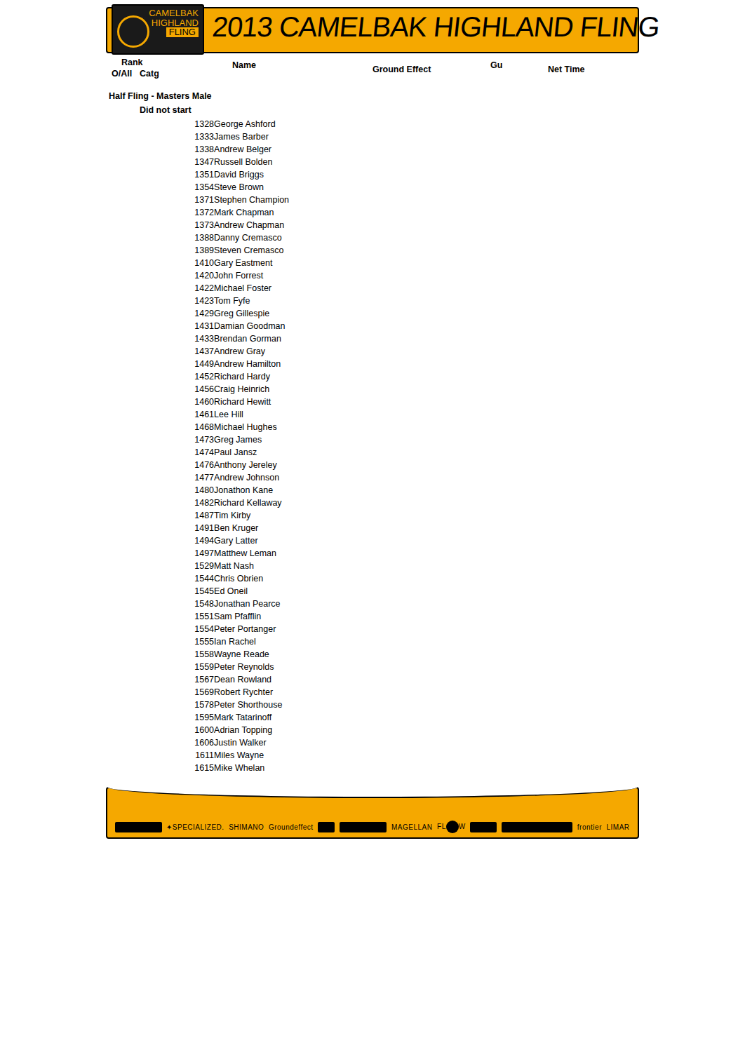CAMELBAK
HIGHLAND
FLING
2013 CAMELBAK HIGHLAND FLING
Rank O/All Catg Name Ground Effect Gu Net Time
Half Fling - Masters Male
Did not start
| 1328 | George Ashford | | | |
| 1333 | James Barber | | | |
| 1338 | Andrew Belger | | | |
| 1347 | Russell Bolden | | | |
| 1351 | David Briggs | | | |
| 1354 | Steve Brown | | | |
| 1371 | Stephen Champion | | | |
| 1372 | Mark Chapman | | | |
| 1373 | Andrew Chapman | | | |
| 1388 | Danny Cremasco | | | |
| 1389 | Steven Cremasco | | | |
| 1410 | Gary Eastment | | | |
| 1420 | John Forrest | | | |
| 1422 | Michael Foster | | | |
| 1423 | Tom Fyfe | | | |
| 1429 | Greg Gillespie | | | |
| 1431 | Damian Goodman | | | |
| 1433 | Brendan Gorman | | | |
| 1437 | Andrew Gray | | | |
| 1449 | Andrew Hamilton | | | |
| 1452 | Richard Hardy | | | |
| 1456 | Craig Heinrich | | | |
| 1460 | Richard Hewitt | | | |
| 1461 | Lee Hill | | | |
| 1468 | Michael Hughes | | | |
| 1473 | Greg James | | | |
| 1474 | Paul Jansz | | | |
| 1476 | Anthony Jereley | | | |
| 1477 | Andrew Johnson | | | |
| 1480 | Jonathon Kane | | | |
| 1482 | Richard Kellaway | | | |
| 1487 | Tim Kirby | | | |
| 1491 | Ben Kruger | | | |
| 1494 | Gary Latter | | | |
| 1497 | Matthew Leman | | | |
| 1529 | Matt Nash | | | |
| 1544 | Chris Obrien | | | |
| 1545 | Ed Oneil | | | |
| 1548 | Jonathan Pearce | | | |
| 1551 | Sam Pfafflin | | | |
| 1554 | Peter Portanger | | | |
| 1555 | Ian Rachel | | | |
| 1558 | Wayne Reade | | | |
| 1559 | Peter Reynolds | | | |
| 1567 | Dean Rowland | | | |
| 1569 | Robert Rychter | | | |
| 1578 | Peter Shorthouse | | | |
| 1595 | Mark Tatarinoff | | | |
| 1600 | Adrian Topping | | | |
| 1606 | Justin Walker | | | |
| 1611 | Miles Wayne | | | |
| 1615 | Mike Whelan | | | |
CAMELBAK ✦SPECIALIZED. SHIMANO Groundeffect GU SCHWALBE MAGELLAN FLOW ZERO CYCLOPS LIGHTS frontier LIMAR